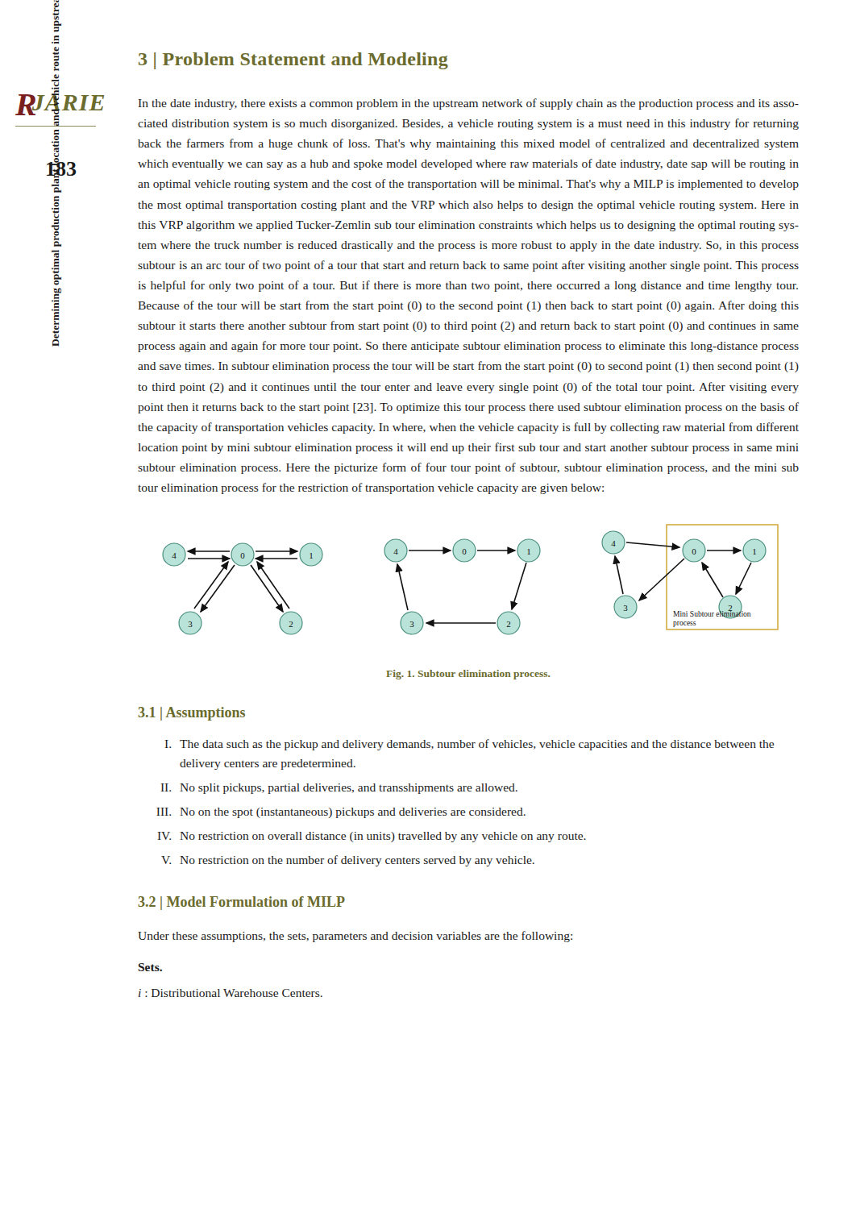RJARIE
183
Determining optimal production plant location and vehicle route in upstream supply chain network for date sap processing industry
3 | Problem Statement and Modeling
In the date industry, there exists a common problem in the upstream network of supply chain as the production process and its associated distribution system is so much disorganized. Besides, a vehicle routing system is a must need in this industry for returning back the farmers from a huge chunk of loss. That's why maintaining this mixed model of centralized and decentralized system which eventually we can say as a hub and spoke model developed where raw materials of date industry, date sap will be routing in an optimal vehicle routing system and the cost of the transportation will be minimal. That's why a MILP is implemented to develop the most optimal transportation costing plant and the VRP which also helps to design the optimal vehicle routing system. Here in this VRP algorithm we applied Tucker-Zemlin sub tour elimination constraints which helps us to designing the optimal routing system where the truck number is reduced drastically and the process is more robust to apply in the date industry. So, in this process subtour is an arc tour of two point of a tour that start and return back to same point after visiting another single point. This process is helpful for only two point of a tour. But if there is more than two point, there occurred a long distance and time lengthy tour. Because of the tour will be start from the start point (0) to the second point (1) then back to start point (0) again. After doing this subtour it starts there another subtour from start point (0) to third point (2) and return back to start point (0) and continues in same process again and again for more tour point. So there anticipate subtour elimination process to eliminate this long-distance process and save times. In subtour elimination process the tour will be start from the start point (0) to second point (1) then second point (1) to third point (2) and it continues until the tour enter and leave every single point (0) of the total tour point. After visiting every point then it returns back to the start point [23]. To optimize this tour process there used subtour elimination process on the basis of the capacity of transportation vehicles capacity. In where, when the vehicle capacity is full by collecting raw material from different location point by mini subtour elimination process it will end up their first sub tour and start another subtour process in same mini subtour elimination process. Here the picturize form of four tour point of subtour, subtour elimination process, and the mini sub tour elimination process for the restriction of transportation vehicle capacity are given below:
0 1 2 3 4 4 0 1 2 3 4 3 0 1 2 Mini Subtour elimination process
Fig. 1. Subtour elimination process.
3.1 | Assumptions
The data such as the pickup and delivery demands, number of vehicles, vehicle capacities and the distance between the delivery centers are predetermined.
No split pickups, partial deliveries, and transshipments are allowed.
No on the spot (instantaneous) pickups and deliveries are considered.
No restriction on overall distance (in units) travelled by any vehicle on any route.
No restriction on the number of delivery centers served by any vehicle.
3.2 | Model Formulation of MILP
Under these assumptions, the sets, parameters and decision variables are the following:
Sets.
i : Distributional Warehouse Centers.